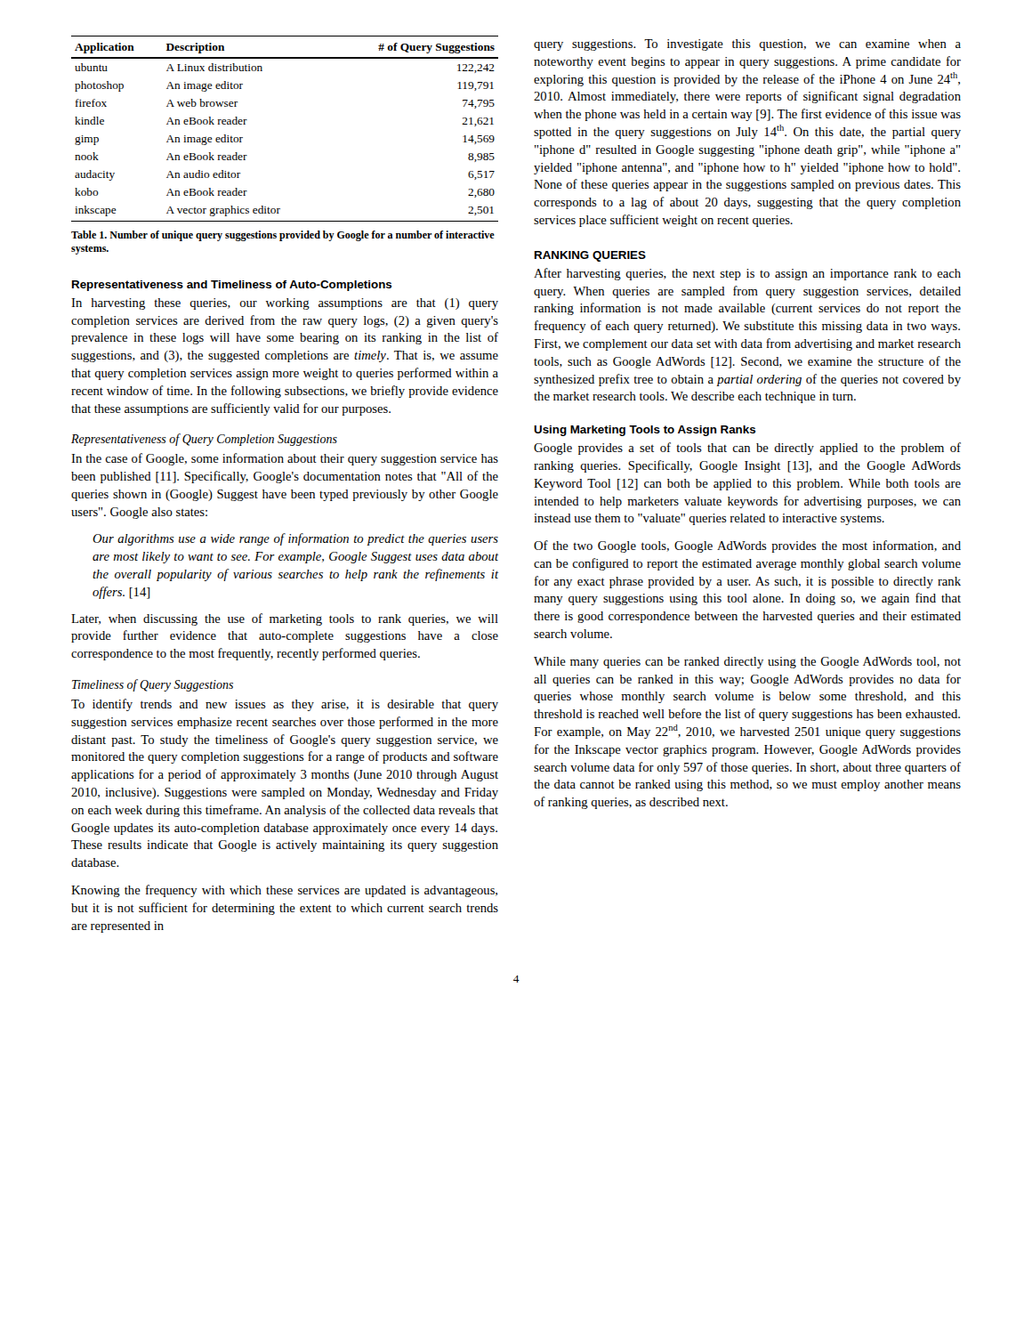| Application | Description | # of Query Suggestions |
| --- | --- | --- |
| ubuntu | A Linux distribution | 122,242 |
| photoshop | An image editor | 119,791 |
| firefox | A web browser | 74,795 |
| kindle | An eBook reader | 21,621 |
| gimp | An image editor | 14,569 |
| nook | An eBook reader | 8,985 |
| audacity | An audio editor | 6,517 |
| kobo | An eBook reader | 2,680 |
| inkscape | A vector graphics editor | 2,501 |
Table 1. Number of unique query suggestions provided by Google for a number of interactive systems.
Representativeness and Timeliness of Auto-Completions
In harvesting these queries, our working assumptions are that (1) query completion services are derived from the raw query logs, (2) a given query's prevalence in these logs will have some bearing on its ranking in the list of suggestions, and (3), the suggested completions are timely. That is, we assume that query completion services assign more weight to queries performed within a recent window of time. In the following subsections, we briefly provide evidence that these assumptions are sufficiently valid for our purposes.
Representativeness of Query Completion Suggestions
In the case of Google, some information about their query suggestion service has been published [11]. Specifically, Google's documentation notes that "All of the queries shown in (Google) Suggest have been typed previously by other Google users". Google also states:
Our algorithms use a wide range of information to predict the queries users are most likely to want to see. For example, Google Suggest uses data about the overall popularity of various searches to help rank the refinements it offers. [14]
Later, when discussing the use of marketing tools to rank queries, we will provide further evidence that auto-complete suggestions have a close correspondence to the most frequently, recently performed queries.
Timeliness of Query Suggestions
To identify trends and new issues as they arise, it is desirable that query suggestion services emphasize recent searches over those performed in the more distant past. To study the timeliness of Google's query suggestion service, we monitored the query completion suggestions for a range of products and software applications for a period of approximately 3 months (June 2010 through August 2010, inclusive). Suggestions were sampled on Monday, Wednesday and Friday on each week during this timeframe. An analysis of the collected data reveals that Google updates its auto-completion database approximately once every 14 days. These results indicate that Google is actively maintaining its query suggestion database.
Knowing the frequency with which these services are updated is advantageous, but it is not sufficient for determining the extent to which current search trends are represented in
query suggestions. To investigate this question, we can examine when a noteworthy event begins to appear in query suggestions. A prime candidate for exploring this question is provided by the release of the iPhone 4 on June 24th, 2010. Almost immediately, there were reports of significant signal degradation when the phone was held in a certain way [9]. The first evidence of this issue was spotted in the query suggestions on July 14th. On this date, the partial query "iphone d" resulted in Google suggesting "iphone death grip", while "iphone a" yielded "iphone antenna", and "iphone how to h" yielded "iphone how to hold". None of these queries appear in the suggestions sampled on previous dates. This corresponds to a lag of about 20 days, suggesting that the query completion services place sufficient weight on recent queries.
RANKING QUERIES
After harvesting queries, the next step is to assign an importance rank to each query. When queries are sampled from query suggestion services, detailed ranking information is not made available (current services do not report the frequency of each query returned). We substitute this missing data in two ways. First, we complement our data set with data from advertising and market research tools, such as Google AdWords [12]. Second, we examine the structure of the synthesized prefix tree to obtain a partial ordering of the queries not covered by the market research tools. We describe each technique in turn.
Using Marketing Tools to Assign Ranks
Google provides a set of tools that can be directly applied to the problem of ranking queries. Specifically, Google Insight [13], and the Google AdWords Keyword Tool [12] can both be applied to this problem. While both tools are intended to help marketers valuate keywords for advertising purposes, we can instead use them to "valuate" queries related to interactive systems.
Of the two Google tools, Google AdWords provides the most information, and can be configured to report the estimated average monthly global search volume for any exact phrase provided by a user. As such, it is possible to directly rank many query suggestions using this tool alone. In doing so, we again find that there is good correspondence between the harvested queries and their estimated search volume.
While many queries can be ranked directly using the Google AdWords tool, not all queries can be ranked in this way; Google AdWords provides no data for queries whose monthly search volume is below some threshold, and this threshold is reached well before the list of query suggestions has been exhausted. For example, on May 22nd, 2010, we harvested 2501 unique query suggestions for the Inkscape vector graphics program. However, Google AdWords provides search volume data for only 597 of those queries. In short, about three quarters of the data cannot be ranked using this method, so we must employ another means of ranking queries, as described next.
4